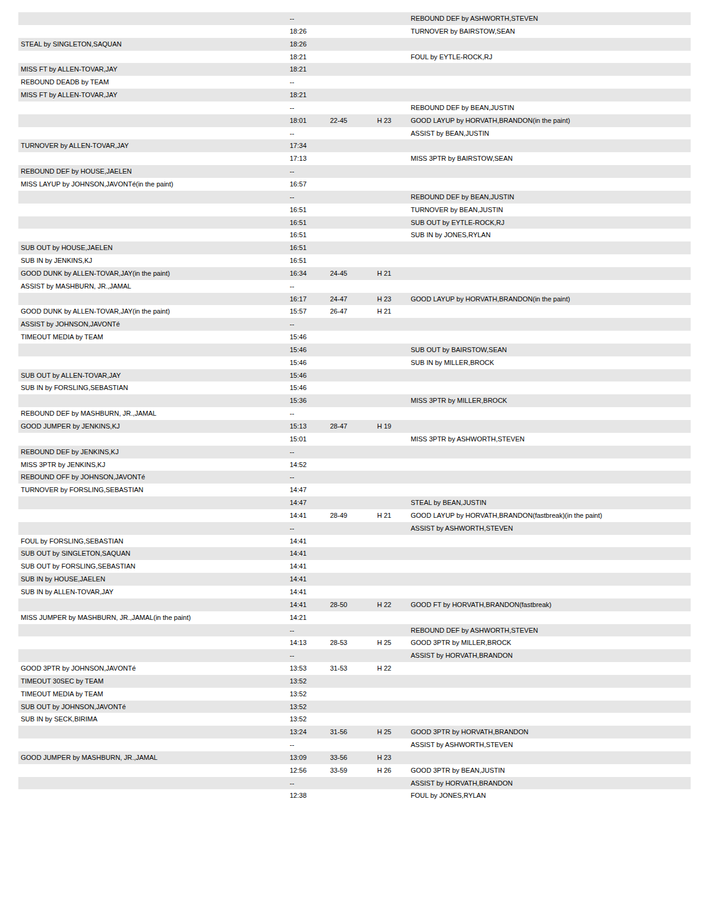| | -- | | | REBOUND DEF by ASHWORTH,STEVEN |
| | 18:26 | | | TURNOVER by BAIRSTOW,SEAN |
| STEAL by SINGLETON,SAQUAN | 18:26 | | | |
| | 18:21 | | | FOUL by EYTLE-ROCK,RJ |
| MISS FT by ALLEN-TOVAR,JAY | 18:21 | | | |
| REBOUND DEADB by TEAM | -- | | | |
| MISS FT by ALLEN-TOVAR,JAY | 18:21 | | | |
| | -- | | | REBOUND DEF by BEAN,JUSTIN |
| | 18:01 | 22-45 | H 23 | GOOD LAYUP by HORVATH,BRANDON(in the paint) |
| | -- | | | ASSIST by BEAN,JUSTIN |
| TURNOVER by ALLEN-TOVAR,JAY | 17:34 | | | |
| | 17:13 | | | MISS 3PTR by BAIRSTOW,SEAN |
| REBOUND DEF by HOUSE,JAELEN | -- | | | |
| MISS LAYUP by JOHNSON,JAVONTé(in the paint) | 16:57 | | | |
| | -- | | | REBOUND DEF by BEAN,JUSTIN |
| | 16:51 | | | TURNOVER by BEAN,JUSTIN |
| | 16:51 | | | SUB OUT by EYTLE-ROCK,RJ |
| | 16:51 | | | SUB IN by JONES,RYLAN |
| SUB OUT by HOUSE,JAELEN | 16:51 | | | |
| SUB IN by JENKINS,KJ | 16:51 | | | |
| GOOD DUNK by ALLEN-TOVAR,JAY(in the paint) | 16:34 | 24-45 | H 21 | |
| ASSIST by MASHBURN, JR.,JAMAL | -- | | | |
| | 16:17 | 24-47 | H 23 | GOOD LAYUP by HORVATH,BRANDON(in the paint) |
| GOOD DUNK by ALLEN-TOVAR,JAY(in the paint) | 15:57 | 26-47 | H 21 | |
| ASSIST by JOHNSON,JAVONTé | -- | | | |
| TIMEOUT MEDIA by TEAM | 15:46 | | | |
| | 15:46 | | | SUB OUT by BAIRSTOW,SEAN |
| | 15:46 | | | SUB IN by MILLER,BROCK |
| SUB OUT by ALLEN-TOVAR,JAY | 15:46 | | | |
| SUB IN by FORSLING,SEBASTIAN | 15:46 | | | |
| | 15:36 | | | MISS 3PTR by MILLER,BROCK |
| REBOUND DEF by MASHBURN, JR.,JAMAL | -- | | | |
| GOOD JUMPER by JENKINS,KJ | 15:13 | 28-47 | H 19 | |
| | 15:01 | | | MISS 3PTR by ASHWORTH,STEVEN |
| REBOUND DEF by JENKINS,KJ | -- | | | |
| MISS 3PTR by JENKINS,KJ | 14:52 | | | |
| REBOUND OFF by JOHNSON,JAVONTé | -- | | | |
| TURNOVER by FORSLING,SEBASTIAN | 14:47 | | | |
| | 14:47 | | | STEAL by BEAN,JUSTIN |
| | 14:41 | 28-49 | H 21 | GOOD LAYUP by HORVATH,BRANDON(fastbreak)(in the paint) |
| | -- | | | ASSIST by ASHWORTH,STEVEN |
| FOUL by FORSLING,SEBASTIAN | 14:41 | | | |
| SUB OUT by SINGLETON,SAQUAN | 14:41 | | | |
| SUB OUT by FORSLING,SEBASTIAN | 14:41 | | | |
| SUB IN by HOUSE,JAELEN | 14:41 | | | |
| SUB IN by ALLEN-TOVAR,JAY | 14:41 | | | |
| | 14:41 | 28-50 | H 22 | GOOD FT by HORVATH,BRANDON(fastbreak) |
| MISS JUMPER by MASHBURN, JR.,JAMAL(in the paint) | 14:21 | | | |
| | -- | | | REBOUND DEF by ASHWORTH,STEVEN |
| | 14:13 | 28-53 | H 25 | GOOD 3PTR by MILLER,BROCK |
| | -- | | | ASSIST by HORVATH,BRANDON |
| GOOD 3PTR by JOHNSON,JAVONTé | 13:53 | 31-53 | H 22 | |
| TIMEOUT 30SEC by TEAM | 13:52 | | | |
| TIMEOUT MEDIA by TEAM | 13:52 | | | |
| SUB OUT by JOHNSON,JAVONTé | 13:52 | | | |
| SUB IN by SECK,BIRIMA | 13:52 | | | |
| | 13:24 | 31-56 | H 25 | GOOD 3PTR by HORVATH,BRANDON |
| | -- | | | ASSIST by ASHWORTH,STEVEN |
| GOOD JUMPER by MASHBURN, JR.,JAMAL | 13:09 | 33-56 | H 23 | |
| | 12:56 | 33-59 | H 26 | GOOD 3PTR by BEAN,JUSTIN |
| | -- | | | ASSIST by HORVATH,BRANDON |
| | 12:38 | | | FOUL by JONES,RYLAN |